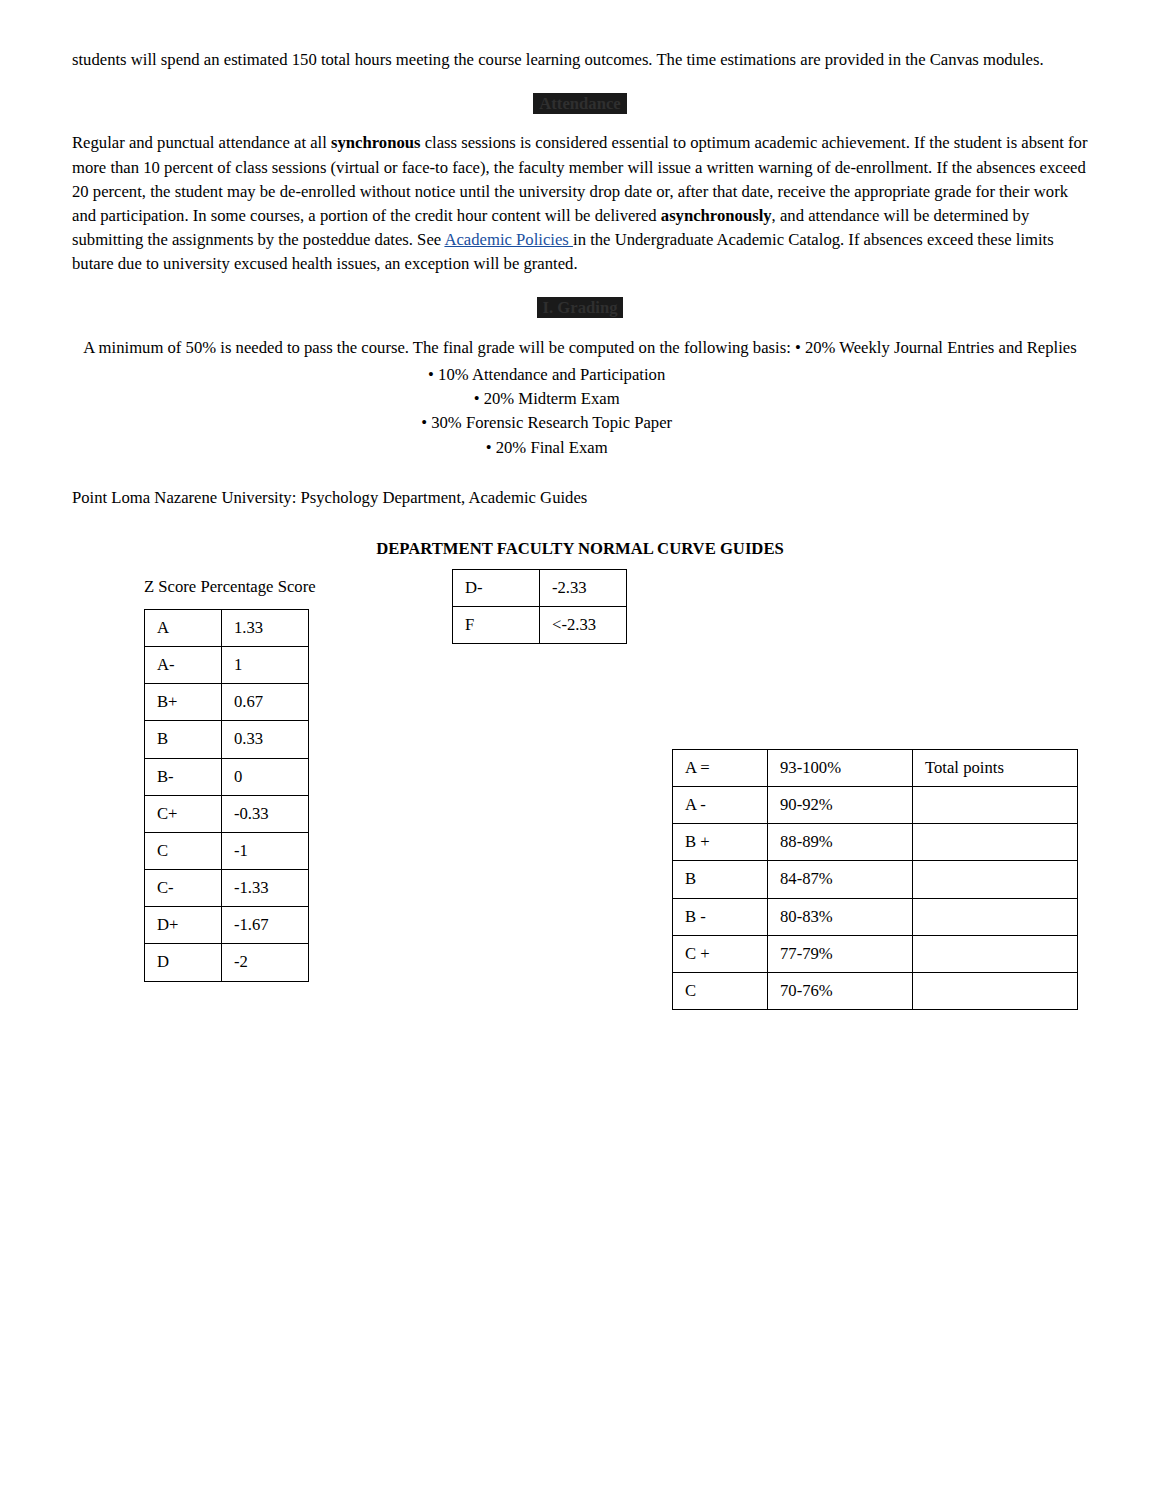students will spend an estimated 150 total hours meeting the course learning outcomes. The time estimations are provided in the Canvas modules.
Attendance
Regular and punctual attendance at all synchronous class sessions is considered essential to optimum academic achievement. If the student is absent for more than 10 percent of class sessions (virtual or face-to face), the faculty member will issue a written warning of de-enrollment. If the absences exceed 20 percent, the student may be de-enrolled without notice until the university drop date or, after that date, receive the appropriate grade for their work and participation. In some courses, a portion of the credit hour content will be delivered asynchronously, and attendance will be determined by submitting the assignments by the posteddue dates. See Academic Policies in the Undergraduate Academic Catalog. If absences exceed these limits butare due to university excused health issues, an exception will be granted.
I. Grading
A minimum of 50% is needed to pass the course. The final grade will be computed on the following basis: • 20% Weekly Journal Entries and Replies
• 10% Attendance and Participation
• 20% Midterm Exam
• 30% Forensic Research Topic Paper
• 20% Final Exam
Point Loma Nazarene University: Psychology Department, Academic Guides
DEPARTMENT FACULTY NORMAL CURVE GUIDES
Z Score Percentage Score
| D- | -2.33 |
| F | <-2.33 |
| A | 1.33 |
| A- | 1 |
| B+ | 0.67 |
| B | 0.33 |
| B- | 0 |
| C+ | -0.33 |
| C | -1 |
| C- | -1.33 |
| D+ | -1.67 |
| D | -2 |
| A = | 93-100% | Total points |
| A - | 90-92% | |
| B + | 88-89% | |
| B | 84-87% | |
| B - | 80-83% | |
| C + | 77-79% | |
| C | 70-76% | |